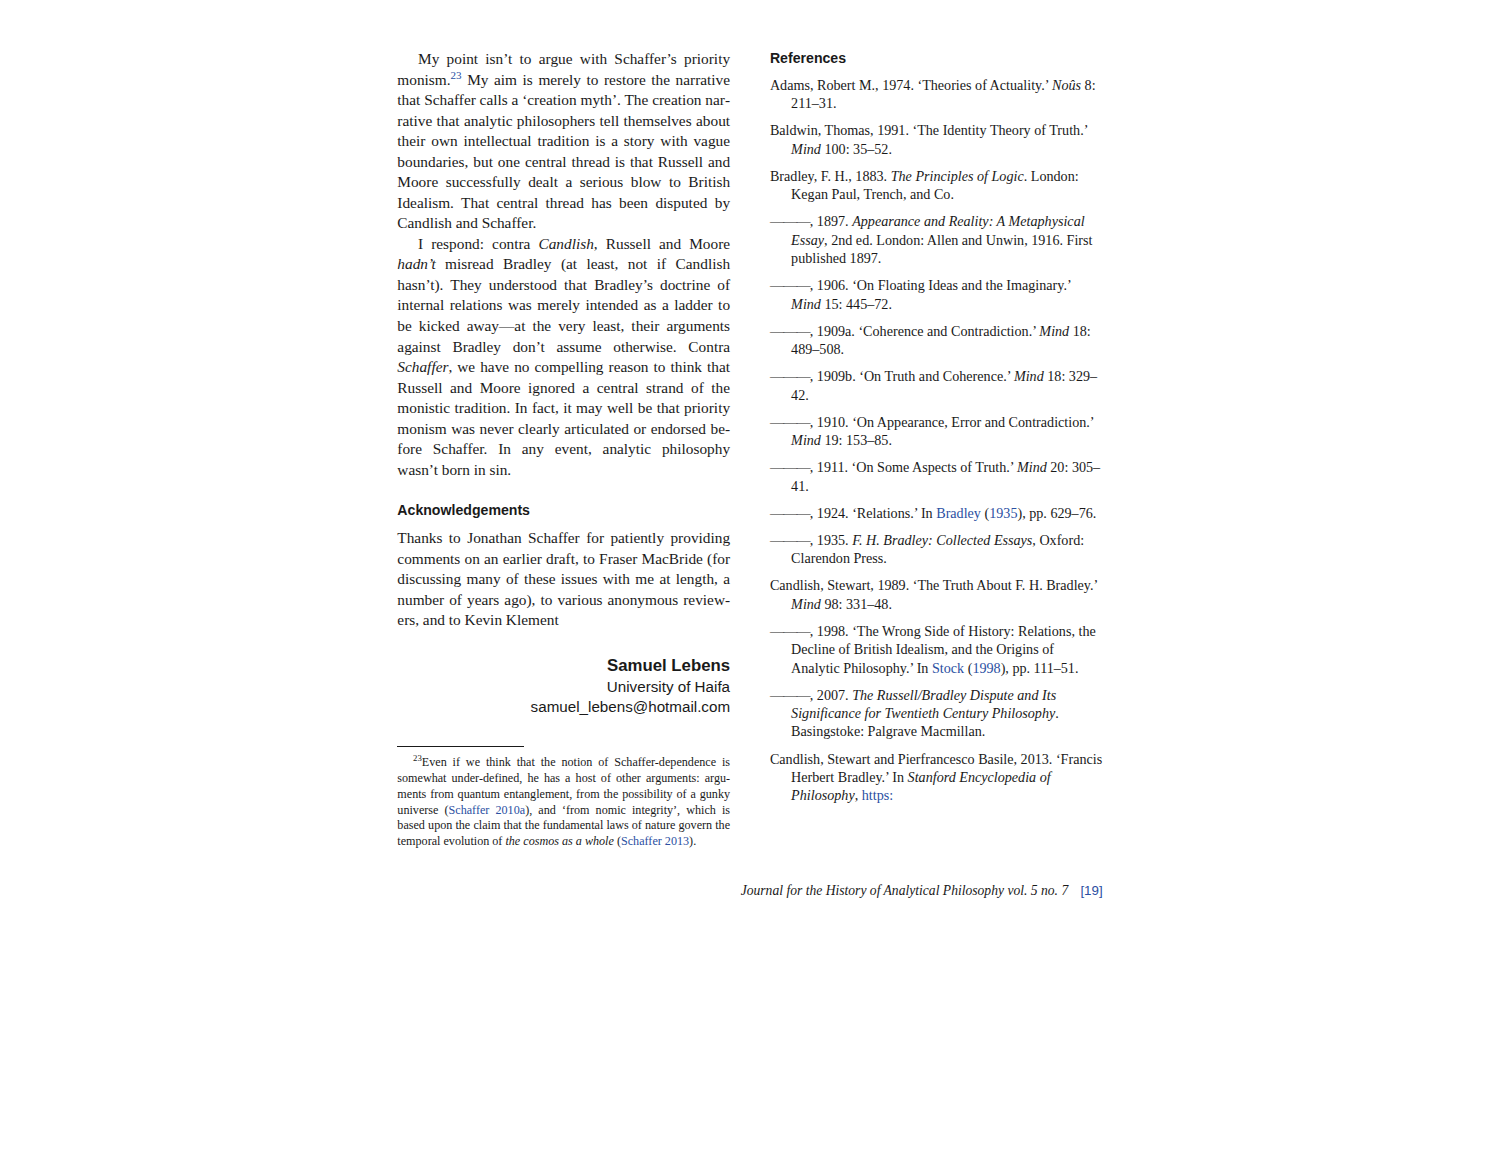My point isn’t to argue with Schaffer’s priority monism.23 My aim is merely to restore the narrative that Schaffer calls a ‘creation myth’. The creation narrative that analytic philosophers tell themselves about their own intellectual tradition is a story with vague boundaries, but one central thread is that Russell and Moore successfully dealt a serious blow to British Idealism. That central thread has been disputed by Candlish and Schaffer.
I respond: contra Candlish, Russell and Moore hadn’t misread Bradley (at least, not if Candlish hasn’t). They understood that Bradley’s doctrine of internal relations was merely intended as a ladder to be kicked away—at the very least, their arguments against Bradley don’t assume otherwise. Contra Schaffer, we have no compelling reason to think that Russell and Moore ignored a central strand of the monistic tradition. In fact, it may well be that priority monism was never clearly articulated or endorsed before Schaffer. In any event, analytic philosophy wasn’t born in sin.
Acknowledgements
Thanks to Jonathan Schaffer for patiently providing comments on an earlier draft, to Fraser MacBride (for discussing many of these issues with me at length, a number of years ago), to various anonymous reviewers, and to Kevin Klement
Samuel Lebens
University of Haifa
samuel_lebens@hotmail.com
23Even if we think that the notion of Schaffer-dependence is somewhat under-defined, he has a host of other arguments: arguments from quantum entanglement, from the possibility of a gunky universe (Schaffer 2010a), and ‘from nomic integrity’, which is based upon the claim that the fundamental laws of nature govern the temporal evolution of the cosmos as a whole (Schaffer 2013).
References
Adams, Robert M., 1974. ‘Theories of Actuality.’ Noûs 8: 211–31.
Baldwin, Thomas, 1991. ‘The Identity Theory of Truth.’ Mind 100: 35–52.
Bradley, F. H., 1883. The Principles of Logic. London: Kegan Paul, Trench, and Co.
———, 1897. Appearance and Reality: A Metaphysical Essay, 2nd ed. London: Allen and Unwin, 1916. First published 1897.
———, 1906. ‘On Floating Ideas and the Imaginary.’ Mind 15: 445–72.
———, 1909a. ‘Coherence and Contradiction.’ Mind 18: 489–508.
———, 1909b. ‘On Truth and Coherence.’ Mind 18: 329–42.
———, 1910. ‘On Appearance, Error and Contradiction.’ Mind 19: 153–85.
———, 1911. ‘On Some Aspects of Truth.’ Mind 20: 305–41.
———, 1924. ‘Relations.’ In Bradley (1935), pp. 629–76.
———, 1935. F. H. Bradley: Collected Essays, Oxford: Clarendon Press.
Candlish, Stewart, 1989. ‘The Truth About F. H. Bradley.’ Mind 98: 331–48.
———, 1998. ‘The Wrong Side of History: Relations, the Decline of British Idealism, and the Origins of Analytic Philosophy.’ In Stock (1998), pp. 111–51.
———, 2007. The Russell/Bradley Dispute and Its Significance for Twentieth Century Philosophy. Basingstoke: Palgrave Macmillan.
Candlish, Stewart and Pierfrancesco Basile, 2013. ‘Francis Herbert Bradley.’ In Stanford Encyclopedia of Philosophy, https:
Journal for the History of Analytical Philosophy vol. 5 no. 7 [19]